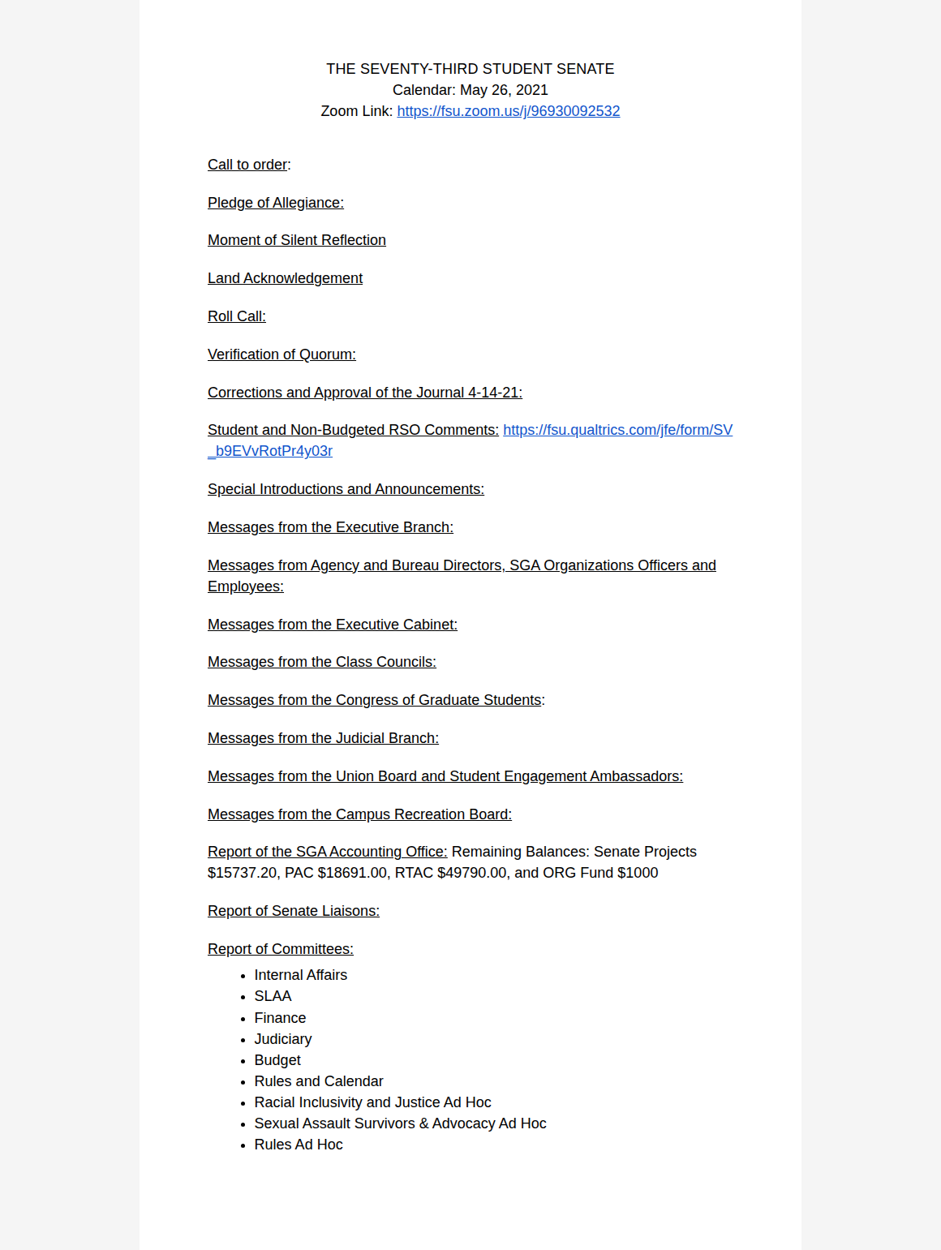THE SEVENTY-THIRD STUDENT SENATE Calendar: May 26, 2021 Zoom Link: https://fsu.zoom.us/j/96930092532
Call to order:
Pledge of Allegiance:
Moment of Silent Reflection
Land Acknowledgement
Roll Call:
Verification of Quorum:
Corrections and Approval of the Journal 4-14-21:
Student and Non-Budgeted RSO Comments: https://fsu.qualtrics.com/jfe/form/SV_b9EVvRotPr4y03r
Special Introductions and Announcements:
Messages from the Executive Branch:
Messages from Agency and Bureau Directors, SGA Organizations Officers and Employees:
Messages from the Executive Cabinet:
Messages from the Class Councils:
Messages from the Congress of Graduate Students:
Messages from the Judicial Branch:
Messages from the Union Board and Student Engagement Ambassadors:
Messages from the Campus Recreation Board:
Report of the SGA Accounting Office: Remaining Balances: Senate Projects $15737.20, PAC $18691.00, RTAC $49790.00, and ORG Fund $1000
Report of Senate Liaisons:
Report of Committees:
Internal Affairs
SLAA
Finance
Judiciary
Budget
Rules and Calendar
Racial Inclusivity and Justice Ad Hoc
Sexual Assault Survivors & Advocacy Ad Hoc
Rules Ad Hoc